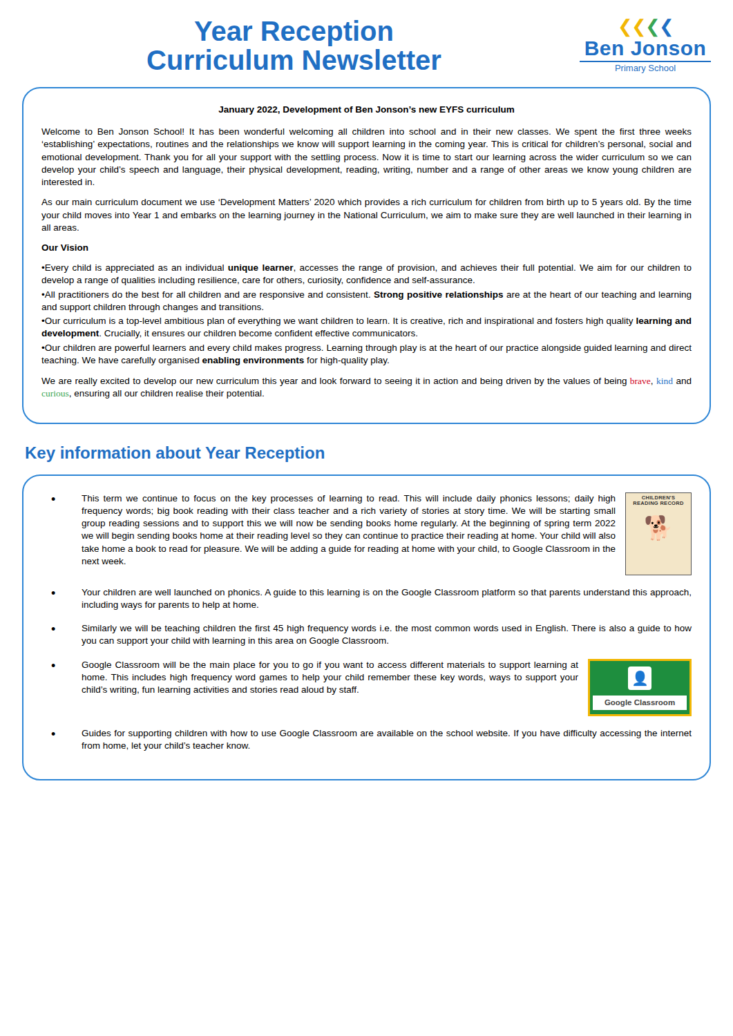Year Reception
Curriculum Newsletter
❮❮❮❮
Ben Jonson
Primary School
January 2022, Development of Ben Jonson’s new EYFS curriculum
Welcome to Ben Jonson School! It has been wonderful welcoming all children into school and in their new classes. We spent the first three weeks ‘establishing’ expectations, routines and the relationships we know will support learning in the coming year. This is critical for children’s personal, social and emotional development. Thank you for all your support with the settling process. Now it is time to start our learning across the wider curriculum so we can develop your child’s speech and language, their physical development, reading, writing, number and a range of other areas we know young children are interested in.
As our main curriculum document we use ‘Development Matters’ 2020 which provides a rich curriculum for children from birth up to 5 years old. By the time your child moves into Year 1 and embarks on the learning journey in the National Curriculum, we aim to make sure they are well launched in their learning in all areas.
Our Vision
•Every child is appreciated as an individual unique learner, accesses the range of provision, and achieves their full potential. We aim for our children to develop a range of qualities including resilience, care for others, curiosity, confidence and self-assurance.
•All practitioners do the best for all children and are responsive and consistent. Strong positive relationships are at the heart of our teaching and learning and support children through changes and transitions.
•Our curriculum is a top-level ambitious plan of everything we want children to learn. It is creative, rich and inspirational and fosters high quality learning and development. Crucially, it ensures our children become confident effective communicators.
•Our children are powerful learners and every child makes progress. Learning through play is at the heart of our practice alongside guided learning and direct teaching. We have carefully organised enabling environments for high-quality play.
We are really excited to develop our new curriculum this year and look forward to seeing it in action and being driven by the values of being brave, kind and curious, ensuring all our children realise their potential.
Key information about Year Reception
This term we continue to focus on the key processes of learning to read. This will include daily phonics lessons; daily high frequency words; big book reading with their class teacher and a rich variety of stories at story time. We will be starting small group reading sessions and to support this we will now be sending books home regularly. At the beginning of spring term 2022 we will begin sending books home at their reading level so they can continue to practice their reading at home. Your child will also take home a book to read for pleasure. We will be adding a guide for reading at home with your child, to Google Classroom in the next week.
CHILDREN'S
READING RECORD
🐕
Your children are well launched on phonics. A guide to this learning is on the Google Classroom platform so that parents understand this approach, including ways for parents to help at home.
Similarly we will be teaching children the first 45 high frequency words i.e. the most common words used in English. There is also a guide to how you can support your child with learning in this area on Google Classroom.
Google Classroom will be the main place for you to go if you want to access different materials to support learning at home. This includes high frequency word games to help your child remember these key words, ways to support your child’s writing, fun learning activities and stories read aloud by staff.
👤
Google Classroom
Guides for supporting children with how to use Google Classroom are available on the school website. If you have difficulty accessing the internet from home, let your child’s teacher know.